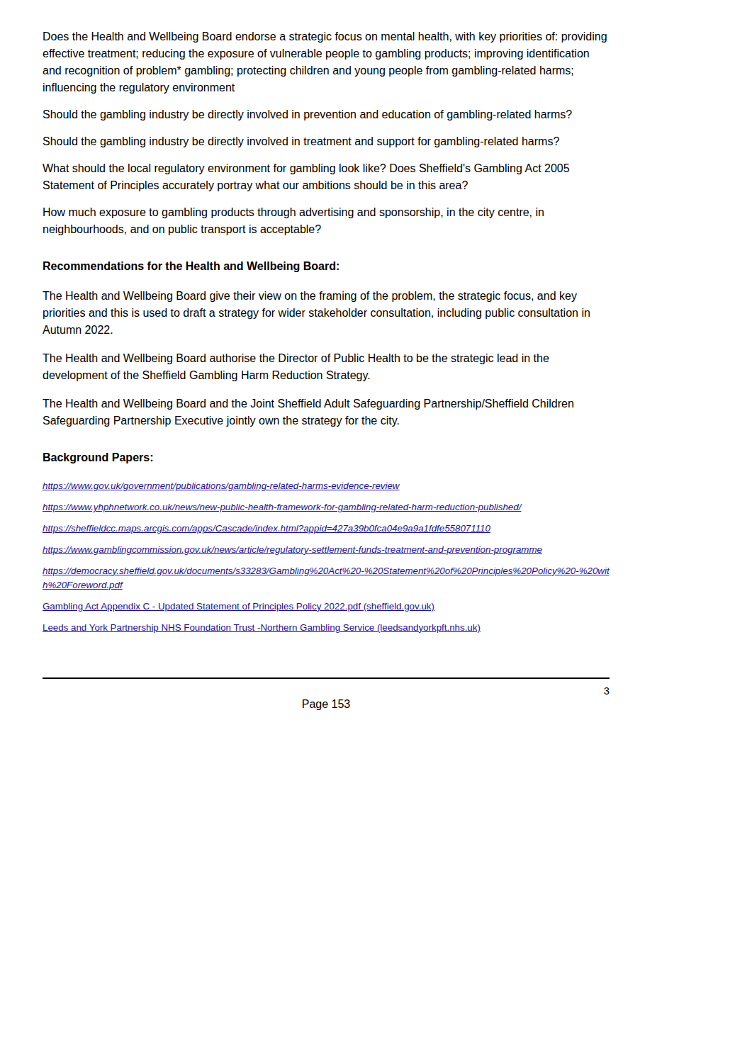Does the Health and Wellbeing Board endorse a strategic focus on mental health, with key priorities of: providing effective treatment; reducing the exposure of vulnerable people to gambling products; improving identification and recognition of problem* gambling; protecting children and young people from gambling-related harms; influencing the regulatory environment
Should the gambling industry be directly involved in prevention and education of gambling-related harms?
Should the gambling industry be directly involved in treatment and support for gambling-related harms?
What should the local regulatory environment for gambling look like? Does Sheffield's Gambling Act 2005 Statement of Principles accurately portray what our ambitions should be in this area?
How much exposure to gambling products through advertising and sponsorship, in the city centre, in neighbourhoods, and on public transport is acceptable?
Recommendations for the Health and Wellbeing Board:
The Health and Wellbeing Board give their view on the framing of the problem, the strategic focus, and key priorities and this is used to draft a strategy for wider stakeholder consultation, including public consultation in Autumn 2022.
The Health and Wellbeing Board authorise the Director of Public Health to be the strategic lead in the development of the Sheffield Gambling Harm Reduction Strategy.
The Health and Wellbeing Board and the Joint Sheffield Adult Safeguarding Partnership/Sheffield Children Safeguarding Partnership Executive jointly own the strategy for the city.
Background Papers:
https://www.gov.uk/government/publications/gambling-related-harms-evidence-review
https://www.yhphnetwork.co.uk/news/new-public-health-framework-for-gambling-related-harm-reduction-published/
https://sheffieldcc.maps.arcgis.com/apps/Cascade/index.html?appid=427a39b0fca04e9a9a1fdfe558071110
https://www.gamblingcommission.gov.uk/news/article/regulatory-settlement-funds-treatment-and-prevention-programme
https://democracy.sheffield.gov.uk/documents/s33283/Gambling%20Act%20-%20Statement%20of%20Principles%20Policy%20-%20with%20Foreword.pdf
Gambling Act Appendix C - Updated Statement of Principles Policy 2022.pdf (sheffield.gov.uk)
Leeds and York Partnership NHS Foundation Trust -Northern Gambling Service (leedsandyorkpft.nhs.uk)
3
Page 153